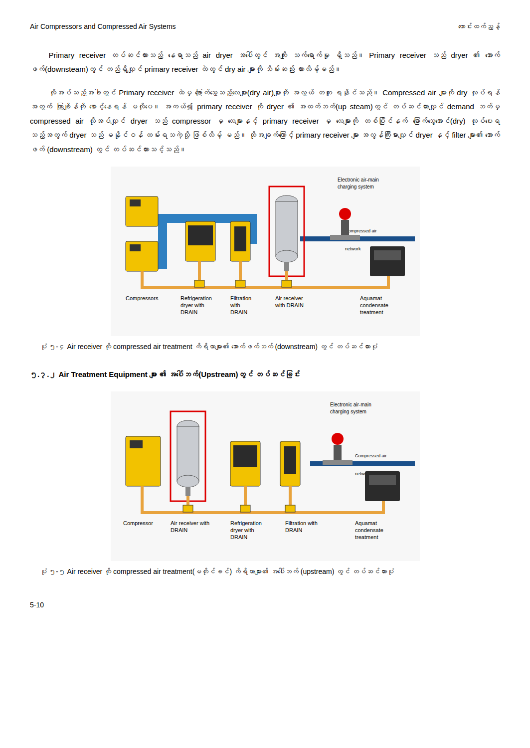Air Compressors and Compressed Air Systems ကောင်းထက်ညွန့်
Primary receiver တပ်ဆင်ထားသည့် နေရာသည် air dryer အပေါ်တွင် အကျိုး သက်ရောက်မှု ရှိသည်။ Primary receiver သည် dryer ၏ အောက်ဖက်(downsteam)တွင် တည်ရှိလျှင် primary receiver ထဲတွင် dry air များကို သိမ်းဆည်း ထားလိမ့်မည်။
လိုအပ်သည့်အခါတွင် Primary receiver ထဲမှ ခြောက်သွေ့သည့်လေများ(dry air)များကို အလွယ် တကူ ရနိုင်သည်။ Compressed air များကို dry လုပ်ရန်အတွက် ကြာချိန်ကို စောင့်နေရန် မလိုပေ။ အကယ်၍ primary receiver ကို dryer ၏ အထက်ဘက်(up steam)တွင် တပ်ဆင်ထားလျှင် demand ဘက်မှ compressed air လိုအပ်လျှင် dryer သည် compressor မှ လေများနှင့် primary receiver မှ လေများကို တစ်ပြိုင်နက် ခြောက်သွေ့အောင်(dry) လုပ်ပေးရသည့်အတွက် dryer သည် မနိုင်ဝန် ထမ်းရသကဲ့သို့ ဖြစ်လိမ့် မည်။ ထိုအချက်ကြောင့် primary receiver များ အလွန်ကြီးမားလျှင် dryer နှင့် filter များ၏ အောက်ဖက် (downstream) တွင် တပ်ဆင်ထားသင့်သည်။
Compressed air network Electronic air-main charging system Compressors Refrigeration dryer with DRAIN Filtration with DRAIN Air receiver with DRAIN Aquamat condensate treatment
ပုံ ၅-၄ Air receiver ကို compressed air treatment ကိရိယာများ၏ အောက်ဖက်ဘက် (downstream) တွင် တပ်ဆင်ထားပုံ
၅.၇.၂ Air Treatment Equipment များ ၏ အပေါ်ဘက်(Upstream)တွင် တပ်ဆင်ခြင်း
Compressed air network Electronic air-main charging system Compressor Air receiver with DRAIN Refrigeration dryer with DRAIN Filtration with DRAIN Aquamat condensate treatment
ပုံ ၅-၅ Air receiver ကို compressed air treatment(မတိုင်ခင်) ကိရိယာများ၏ အပေါ်ဘက် (upstream) တွင် တပ်ဆင်ထားပုံ
5-10